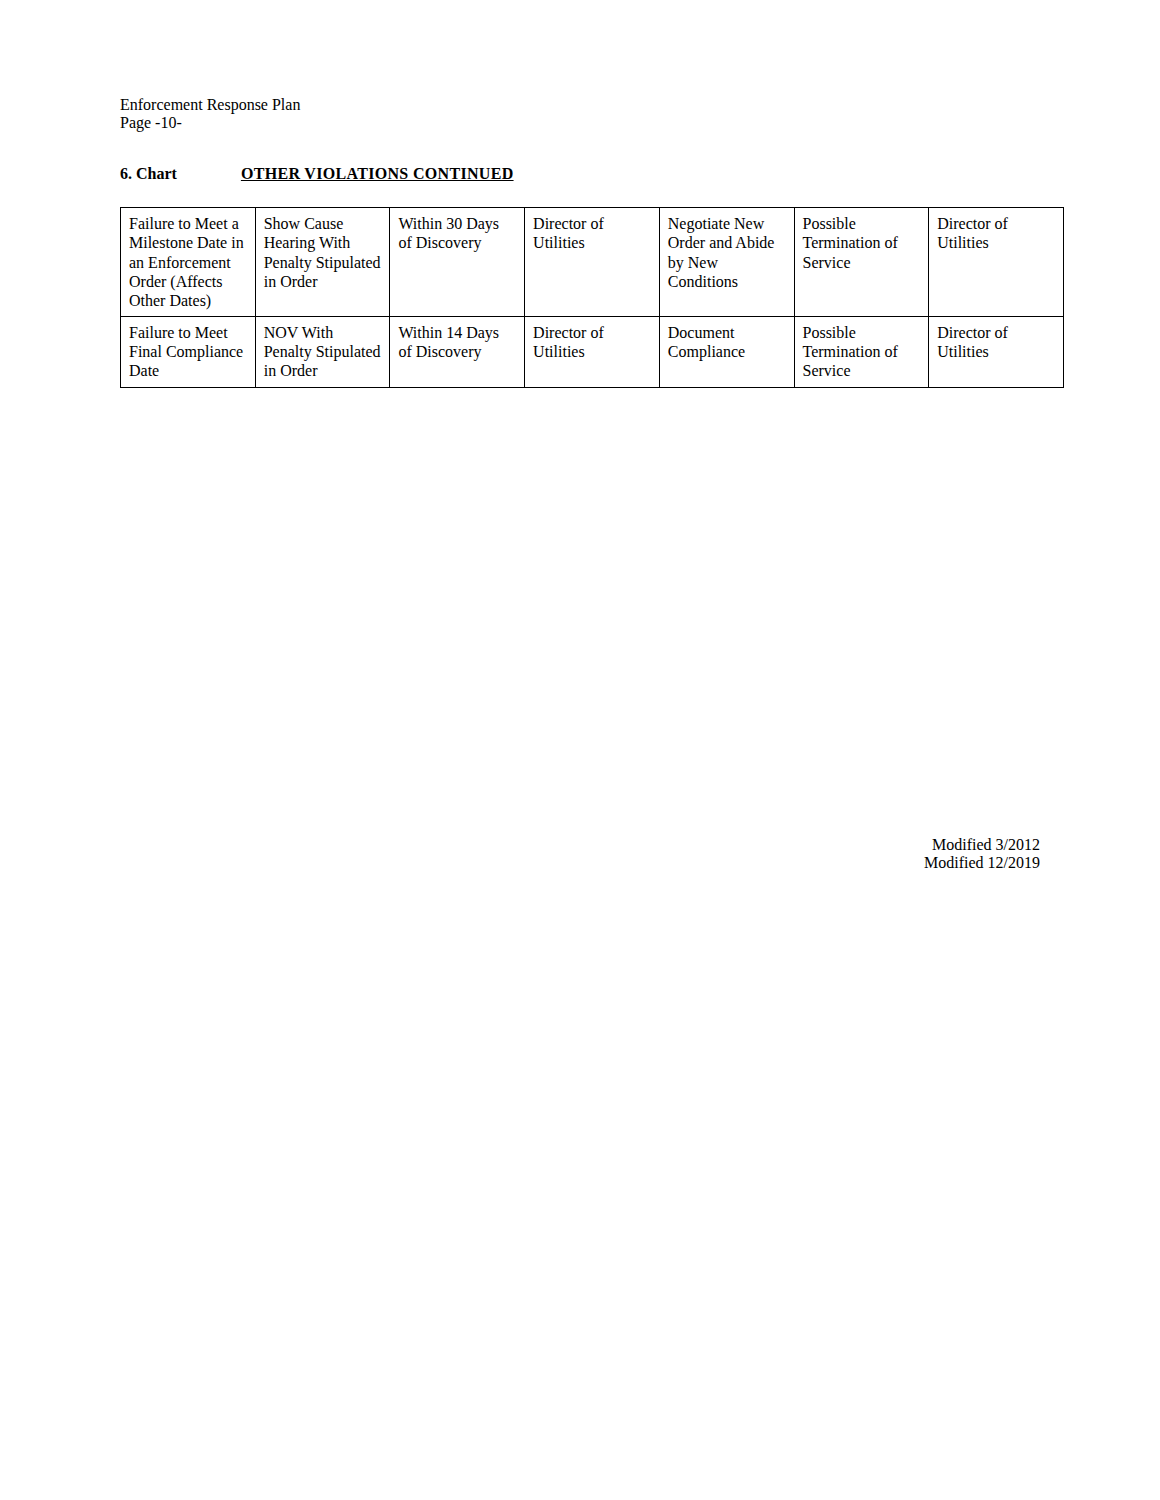Enforcement Response Plan
Page -10-
6. Chart OTHER VIOLATIONS CONTINUED
| Failure to Meet a Milestone Date in an Enforcement Order (Affects Other Dates) | Show Cause Hearing With Penalty Stipulated in Order | Within 30 Days of Discovery | Director of Utilities | Negotiate New Order and Abide by New Conditions | Possible Termination of Service | Director of Utilities |
| Failure to Meet Final Compliance Date | NOV With Penalty Stipulated in Order | Within 14 Days of Discovery | Director of Utilities | Document Compliance | Possible Termination of Service | Director of Utilities |
Modified 3/2012
Modified 12/2019